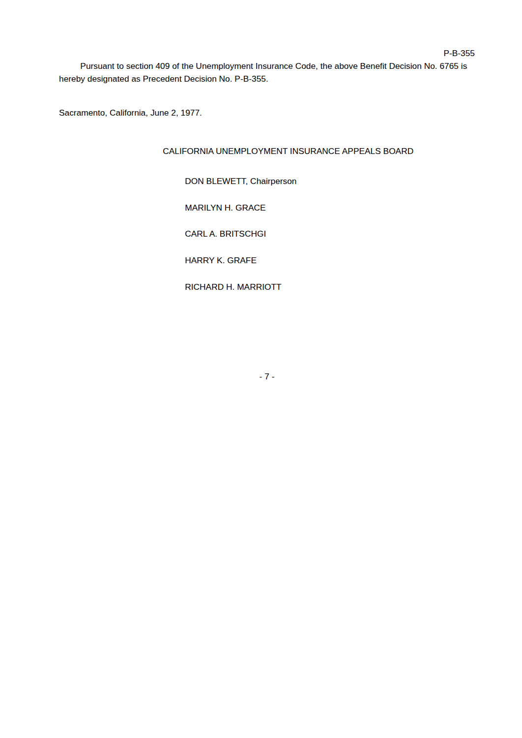P-B-355
Pursuant to section 409 of the Unemployment Insurance Code, the above Benefit Decision No. 6765 is hereby designated as Precedent Decision No. P-B-355.
Sacramento, California, June 2, 1977.
CALIFORNIA UNEMPLOYMENT INSURANCE APPEALS BOARD
DON BLEWETT, Chairperson
MARILYN H. GRACE
CARL A. BRITSCHGI
HARRY K. GRAFE
RICHARD H. MARRIOTT
- 7 -